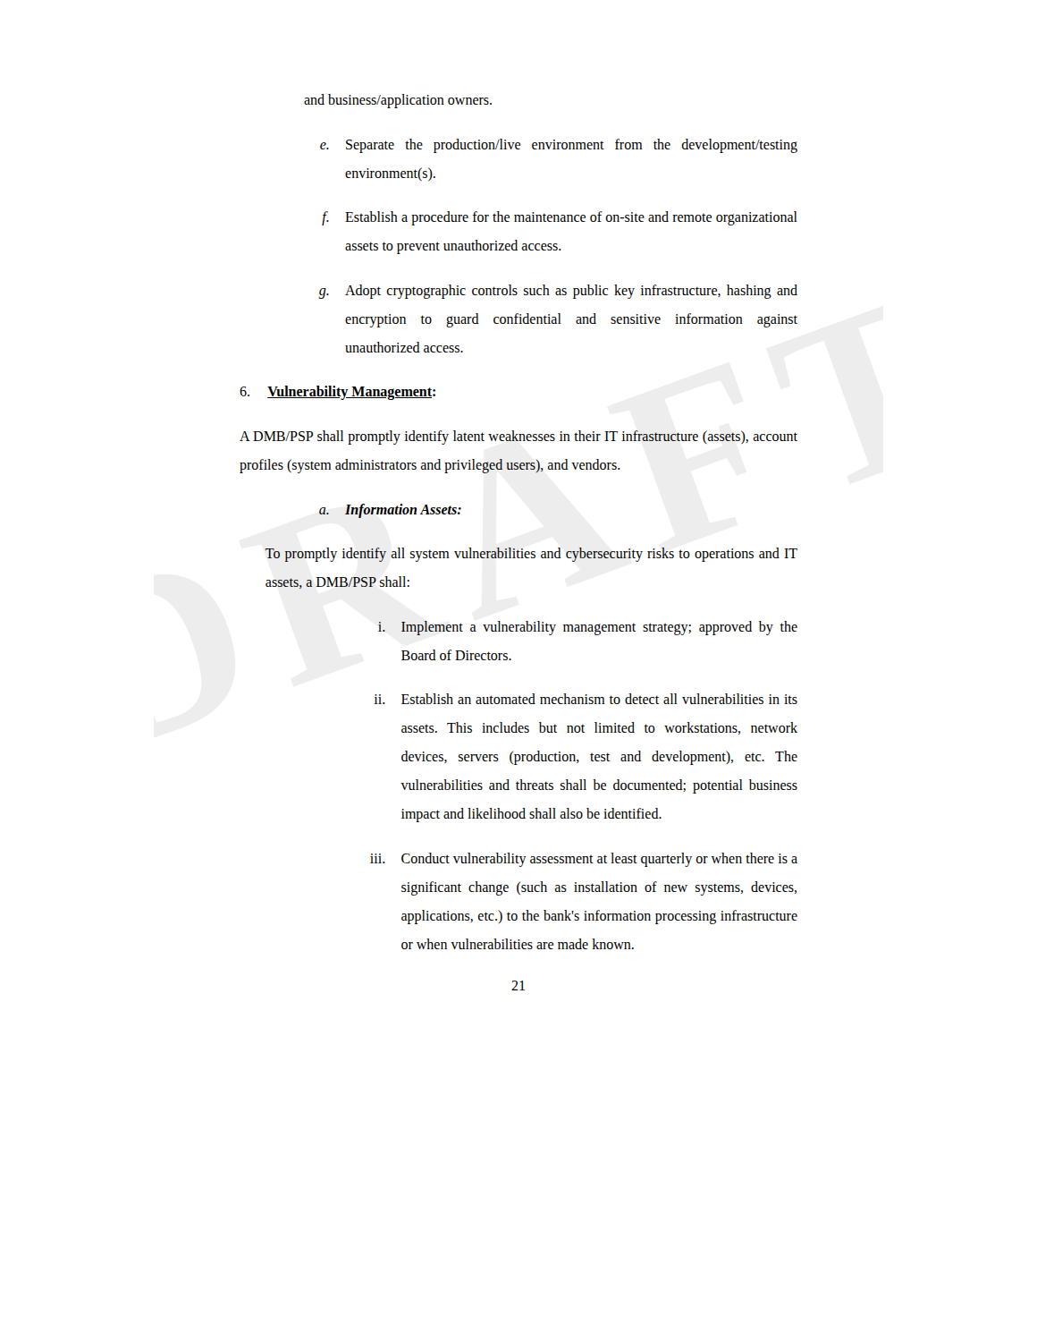DRAFT
and business/application owners.
e.
Separate the production/live environment from the development/testing environment(s).
f.
Establish a procedure for the maintenance of on-site and remote organizational assets to prevent unauthorized access.
g.
Adopt cryptographic controls such as public key infrastructure, hashing and encryption to guard confidential and sensitive information against unauthorized access.
6.
Vulnerability Management:
A DMB/PSP shall promptly identify latent weaknesses in their IT infrastructure (assets), account profiles (system administrators and privileged users), and vendors.
a.
Information Assets:
To promptly identify all system vulnerabilities and cybersecurity risks to operations and IT assets, a DMB/PSP shall:
i.
Implement a vulnerability management strategy; approved by the Board of Directors.
ii.
Establish an automated mechanism to detect all vulnerabilities in its assets. This includes but not limited to workstations, network devices, servers (production, test and development), etc. The vulnerabilities and threats shall be documented; potential business impact and likelihood shall also be identified.
iii.
Conduct vulnerability assessment at least quarterly or when there is a significant change (such as installation of new systems, devices, applications, etc.) to the bank's information processing infrastructure or when vulnerabilities are made known.
21